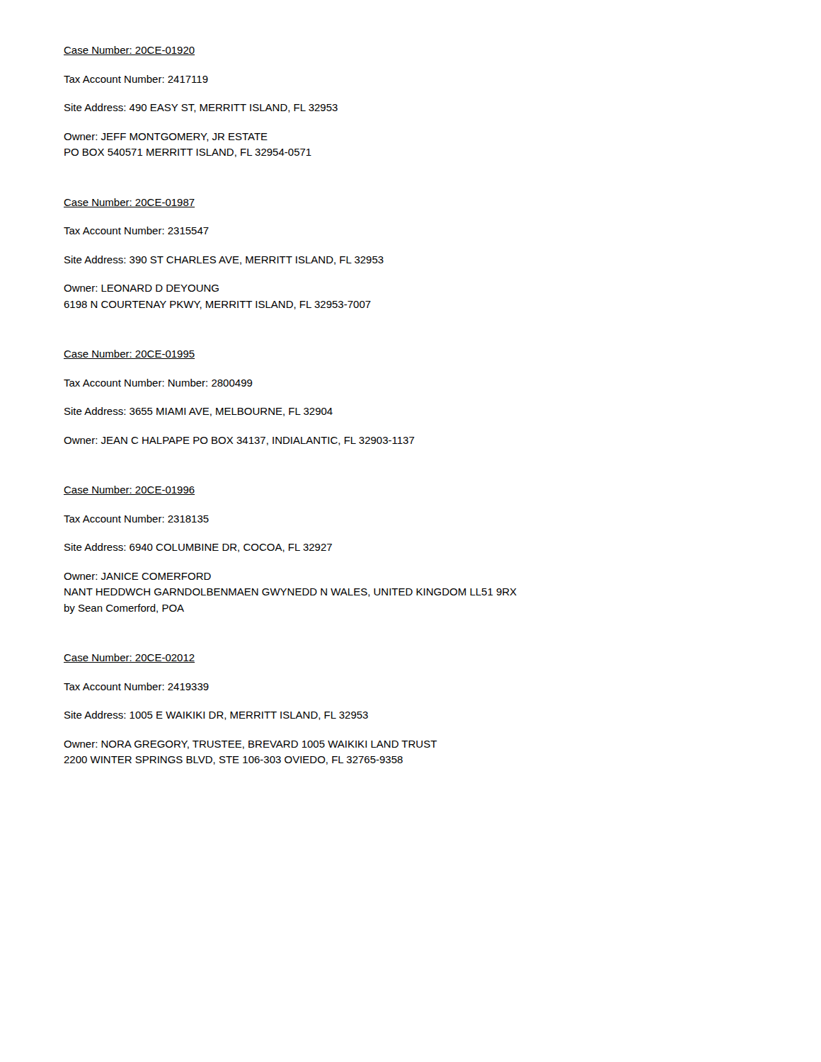Case Number: 20CE-01920
Tax Account Number: 2417119
Site Address: 490 EASY ST, MERRITT ISLAND, FL 32953
Owner: JEFF MONTGOMERY, JR ESTATE PO BOX 540571 MERRITT ISLAND, FL 32954-0571
Case Number: 20CE-01987
Tax Account Number: 2315547
Site Address: 390 ST CHARLES AVE, MERRITT ISLAND, FL 32953
Owner: LEONARD D DEYOUNG 6198 N COURTENAY PKWY, MERRITT ISLAND, FL 32953-7007
Case Number: 20CE-01995
Tax Account Number: Number: 2800499
Site Address: 3655 MIAMI AVE, MELBOURNE, FL 32904
Owner: JEAN C HALPAPE PO BOX 34137, INDIALANTIC, FL 32903-1137
Case Number: 20CE-01996
Tax Account Number: 2318135
Site Address: 6940 COLUMBINE DR, COCOA, FL 32927
Owner: JANICE COMERFORD NANT HEDDWCH GARNDOLBENMAEN GWYNEDD N WALES, UNITED KINGDOM LL51 9RX by Sean Comerford, POA
Case Number: 20CE-02012
Tax Account Number: 2419339
Site Address: 1005 E WAIKIKI DR, MERRITT ISLAND, FL 32953
Owner: NORA GREGORY, TRUSTEE, BREVARD 1005 WAIKIKI LAND TRUST 2200 WINTER SPRINGS BLVD, STE 106-303 OVIEDO, FL 32765-9358